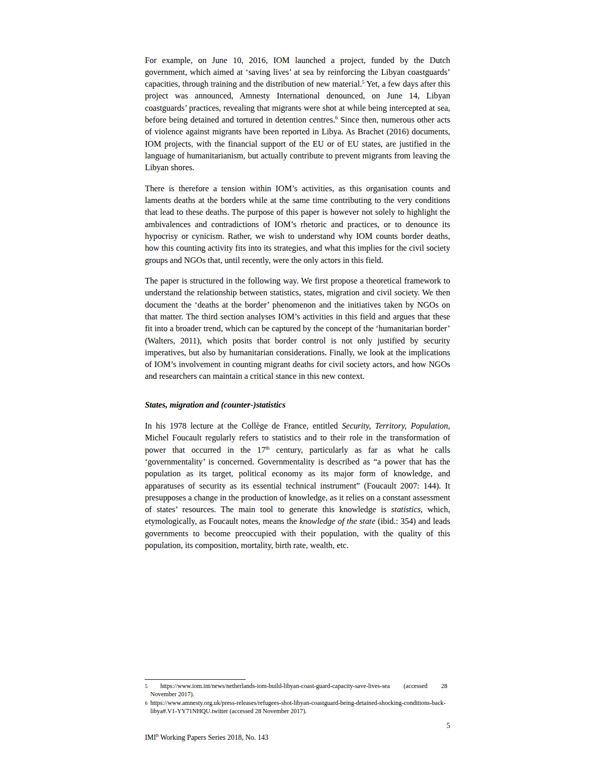For example, on June 10, 2016, IOM launched a project, funded by the Dutch government, which aimed at ‘saving lives’ at sea by reinforcing the Libyan coastguards’ capacities, through training and the distribution of new material.5 Yet, a few days after this project was announced, Amnesty International denounced, on June 14, Libyan coastguards’ practices, revealing that migrants were shot at while being intercepted at sea, before being detained and tortured in detention centres.6 Since then, numerous other acts of violence against migrants have been reported in Libya. As Brachet (2016) documents, IOM projects, with the financial support of the EU or of EU states, are justified in the language of humanitarianism, but actually contribute to prevent migrants from leaving the Libyan shores.
There is therefore a tension within IOM’s activities, as this organisation counts and laments deaths at the borders while at the same time contributing to the very conditions that lead to these deaths. The purpose of this paper is however not solely to highlight the ambivalences and contradictions of IOM’s rhetoric and practices, or to denounce its hypocrisy or cynicism. Rather, we wish to understand why IOM counts border deaths, how this counting activity fits into its strategies, and what this implies for the civil society groups and NGOs that, until recently, were the only actors in this field.
The paper is structured in the following way. We first propose a theoretical framework to understand the relationship between statistics, states, migration and civil society. We then document the ‘deaths at the border’ phenomenon and the initiatives taken by NGOs on that matter. The third section analyses IOM’s activities in this field and argues that these fit into a broader trend, which can be captured by the concept of the ‘humanitarian border’ (Walters, 2011), which posits that border control is not only justified by security imperatives, but also by humanitarian considerations. Finally, we look at the implications of IOM’s involvement in counting migrant deaths for civil society actors, and how NGOs and researchers can maintain a critical stance in this new context.
States, migration and (counter-)statistics
In his 1978 lecture at the Collège de France, entitled Security, Territory, Population, Michel Foucault regularly refers to statistics and to their role in the transformation of power that occurred in the 17th century, particularly as far as what he calls ‘governmentality’ is concerned. Governmentality is described as “a power that has the population as its target, political economy as its major form of knowledge, and apparatuses of security as its essential technical instrument” (Foucault 2007: 144). It presupposes a change in the production of knowledge, as it relies on a constant assessment of states’ resources. The main tool to generate this knowledge is statistics, which, etymologically, as Foucault notes, means the knowledge of the state (ibid.: 354) and leads governments to become preoccupied with their population, with the quality of this population, its composition, mortality, birth rate, wealth, etc.
5
https://www.iom.int/news/netherlands-iom-build-libyan-coast-guard-capacity-save-lives-sea (accessed 28 November 2017).
6
https://www.amnesty.org.uk/press-releases/refugees-shot-libyan-coastguard-being-detained-shocking-conditions-back-libya#.V1-YY71NHQU.twitter (accessed 28 November 2017).
5
IMIn Working Papers Series 2018, No. 143